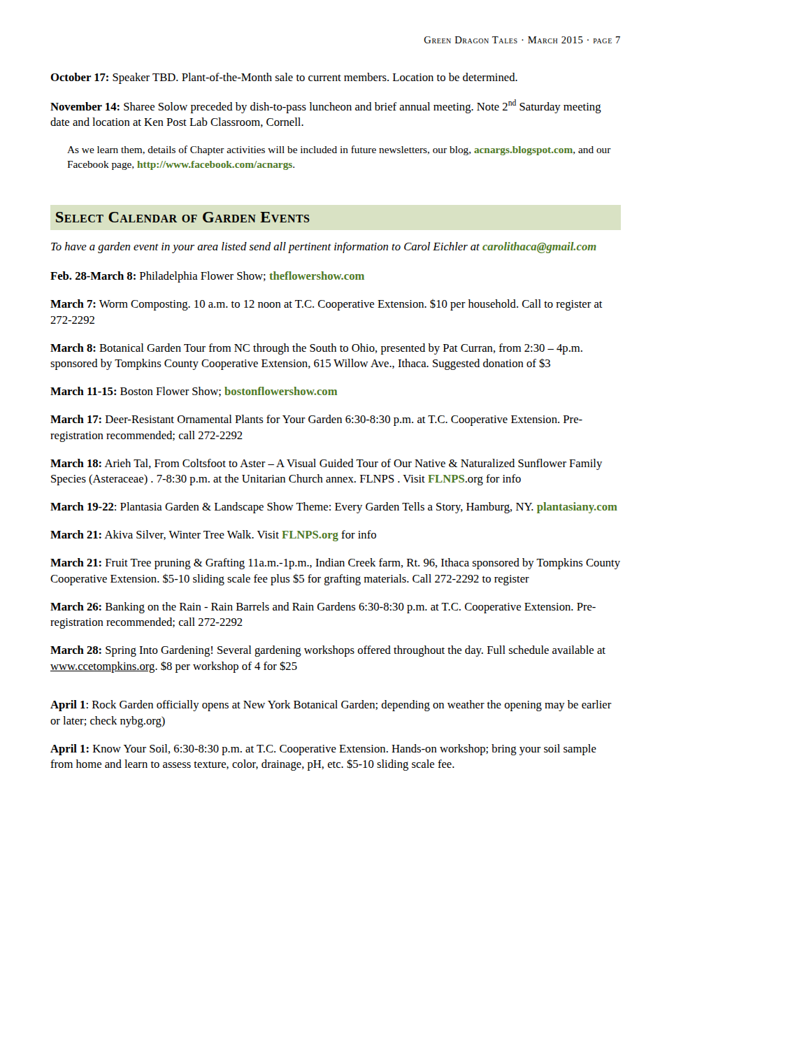Green Dragon Tales · March 2015 · page 7
October 17: Speaker TBD. Plant-of-the-Month sale to current members. Location to be determined.
November 14: Sharee Solow preceded by dish-to-pass luncheon and brief annual meeting. Note 2nd Saturday meeting date and location at Ken Post Lab Classroom, Cornell.
As we learn them, details of Chapter activities will be included in future newsletters, our blog, acnargs.blogspot.com, and our Facebook page, http://www.facebook.com/acnargs.
Select Calendar of Garden Events
To have a garden event in your area listed send all pertinent information to Carol Eichler at carolithaca@gmail.com
Feb. 28-March 8: Philadelphia Flower Show; theflowershow.com
March 7: Worm Composting. 10 a.m. to 12 noon at T.C. Cooperative Extension. $10 per household. Call to register at 272-2292
March 8: Botanical Garden Tour from NC through the South to Ohio, presented by Pat Curran, from 2:30 – 4p.m. sponsored by Tompkins County Cooperative Extension, 615 Willow Ave., Ithaca. Suggested donation of $3
March 11-15: Boston Flower Show; bostonflowershow.com
March 17: Deer-Resistant Ornamental Plants for Your Garden 6:30-8:30 p.m. at T.C. Cooperative Extension. Pre-registration recommended; call 272-2292
March 18: Arieh Tal, From Coltsfoot to Aster – A Visual Guided Tour of Our Native & Naturalized Sunflower Family Species (Asteraceae) . 7-8:30 p.m. at the Unitarian Church annex. FLNPS . Visit FLNPS.org for info
March 19-22: Plantasia Garden & Landscape Show Theme: Every Garden Tells a Story, Hamburg, NY. plantasiany.com
March 21: Akiva Silver, Winter Tree Walk. Visit FLNPS.org for info
March 21: Fruit Tree pruning & Grafting 11a.m.-1p.m., Indian Creek farm, Rt. 96, Ithaca sponsored by Tompkins County Cooperative Extension. $5-10 sliding scale fee plus $5 for grafting materials. Call 272-2292 to register
March 26: Banking on the Rain - Rain Barrels and Rain Gardens 6:30-8:30 p.m. at T.C. Cooperative Extension. Pre-registration recommended; call 272-2292
March 28: Spring Into Gardening! Several gardening workshops offered throughout the day. Full schedule available at www.ccetompkins.org. $8 per workshop of 4 for $25
April 1: Rock Garden officially opens at New York Botanical Garden; depending on weather the opening may be earlier or later; check nybg.org)
April 1: Know Your Soil, 6:30-8:30 p.m. at T.C. Cooperative Extension. Hands-on workshop; bring your soil sample from home and learn to assess texture, color, drainage, pH, etc. $5-10 sliding scale fee.